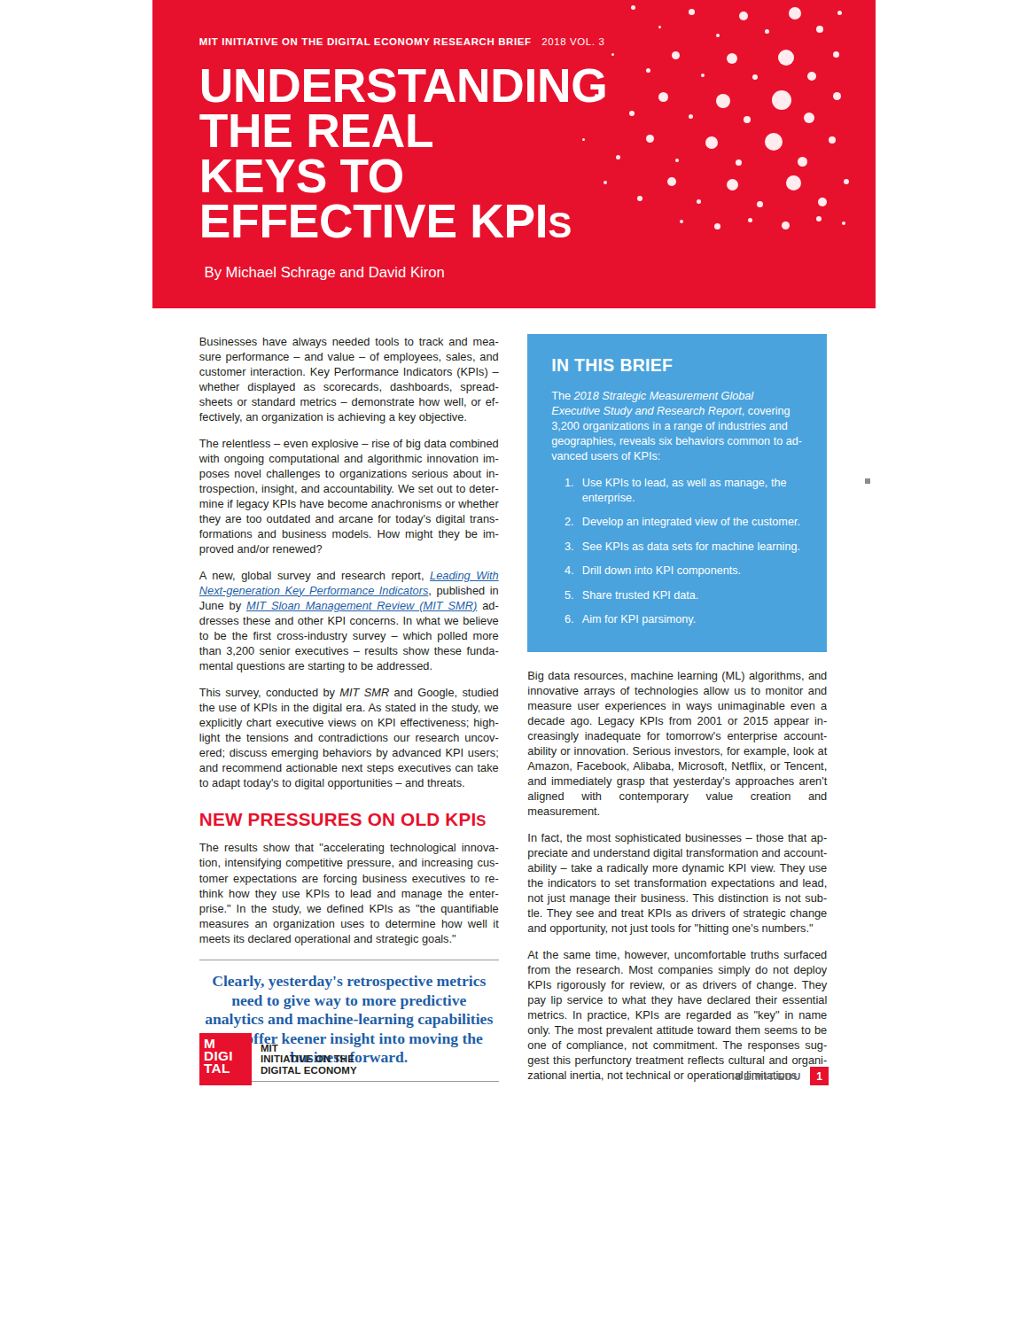MIT Initiative on the Digital Economy Research Brief 2018 Vol. 3
Understanding the Real
Keys to Effective KPIs
By Michael Schrage and David Kiron
Businesses have always needed tools to track and measure performance – and value – of employees, sales, and customer interaction. Key Performance Indicators (KPIs) – whether displayed as scorecards, dashboards, spreadsheets or standard metrics – demonstrate how well, or effectively, an organization is achieving a key objective.
The relentless – even explosive – rise of big data combined with ongoing computational and algorithmic innovation imposes novel challenges to organizations serious about introspection, insight, and accountability. We set out to determine if legacy KPIs have become anachronisms or whether they are too outdated and arcane for today's digital transformations and business models. How might they be improved and/or renewed?
A new, global survey and research report, Leading With Next-generation Key Performance Indicators, published in June by MIT Sloan Management Review (MIT SMR) addresses these and other KPI concerns. In what we believe to be the first cross-industry survey – which polled more than 3,200 senior executives – results show these fundamental questions are starting to be addressed.
This survey, conducted by MIT SMR and Google, studied the use of KPIs in the digital era. As stated in the study, we explicitly chart executive views on KPI effectiveness; highlight the tensions and contradictions our research uncovered; discuss emerging behaviors by advanced KPI users; and recommend actionable next steps executives can take to adapt today's to digital opportunities – and threats.
New Pressures on Old KPIs
The results show that "accelerating technological innovation, intensifying competitive pressure, and increasing customer expectations are forcing business executives to rethink how they use KPIs to lead and manage the enterprise." In the study, we defined KPIs as "the quantifiable measures an organization uses to determine how well it meets its declared operational and strategic goals."
Clearly, yesterday's retrospective metrics need to give way to more predictive analytics and machine-learning capabilities that offer keener insight into moving the business forward.
In This Brief
The 2018 Strategic Measurement Global Executive Study and Research Report, covering 3,200 organizations in a range of industries and geographies, reveals six behaviors common to advanced users of KPIs:
Use KPIs to lead, as well as manage, the enterprise.
Develop an integrated view of the customer.
See KPIs as data sets for machine learning.
Drill down into KPI components.
Share trusted KPI data.
Aim for KPI parsimony.
Big data resources, machine learning (ML) algorithms, and innovative arrays of technologies allow us to monitor and measure user experiences in ways unimaginable even a decade ago. Legacy KPIs from 2001 or 2015 appear increasingly inadequate for tomorrow's enterprise accountability or innovation. Serious investors, for example, look at Amazon, Facebook, Alibaba, Microsoft, Netflix, or Tencent, and immediately grasp that yesterday's approaches aren't aligned with contemporary value creation and measurement.
In fact, the most sophisticated businesses – those that appreciate and understand digital transformation and accountability – take a radically more dynamic KPI view. They use the indicators to set transformation expectations and lead, not just manage their business. This distinction is not subtle. They see and treat KPIs as drivers of strategic change and opportunity, not just tools for "hitting one's numbers."
At the same time, however, uncomfortable truths surfaced from the research. Most companies simply do not deploy KPIs rigorously for review, or as drivers of change. They pay lip service to what they have declared their essential metrics. In practice, KPIs are regarded as "key" in name only. The most prevalent attitude toward them seems to be one of compliance, not commitment. The responses suggest this perfunctory treatment reflects cultural and organizational inertia, not technical or operational limitations.
M
Digi
Tal
MIT
Initiative on the
Digital Economy
IDE.MIT.EDU 1